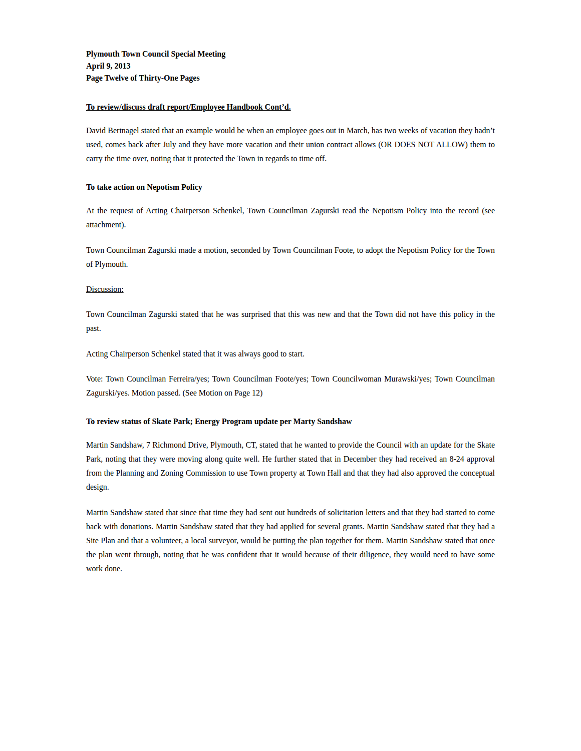Plymouth Town Council Special Meeting
April 9, 2013
Page Twelve of Thirty-One Pages
To review/discuss draft report/Employee Handbook Cont’d.
David Bertnagel stated that an example would be when an employee goes out in March, has two weeks of vacation they hadn’t used, comes back after July and they have more vacation and their union contract allows (OR DOES NOT ALLOW) them to carry the time over, noting that it protected the Town in regards to time off.
To take action on Nepotism Policy
At the request of Acting Chairperson Schenkel, Town Councilman Zagurski read the Nepotism Policy into the record (see attachment).
Town Councilman Zagurski made a motion, seconded by Town Councilman Foote, to adopt the Nepotism Policy for the Town of Plymouth.
Discussion:
Town Councilman Zagurski stated that he was surprised that this was new and that the Town did not have this policy in the past.
Acting Chairperson Schenkel stated that it was always good to start.
Vote: Town Councilman Ferreira/yes; Town Councilman Foote/yes; Town Councilwoman Murawski/yes; Town Councilman Zagurski/yes. Motion passed. (See Motion on Page 12)
To review status of Skate Park; Energy Program update per Marty Sandshaw
Martin Sandshaw, 7 Richmond Drive, Plymouth, CT, stated that he wanted to provide the Council with an update for the Skate Park, noting that they were moving along quite well. He further stated that in December they had received an 8-24 approval from the Planning and Zoning Commission to use Town property at Town Hall and that they had also approved the conceptual design.
Martin Sandshaw stated that since that time they had sent out hundreds of solicitation letters and that they had started to come back with donations. Martin Sandshaw stated that they had applied for several grants. Martin Sandshaw stated that they had a Site Plan and that a volunteer, a local surveyor, would be putting the plan together for them. Martin Sandshaw stated that once the plan went through, noting that he was confident that it would because of their diligence, they would need to have some work done.